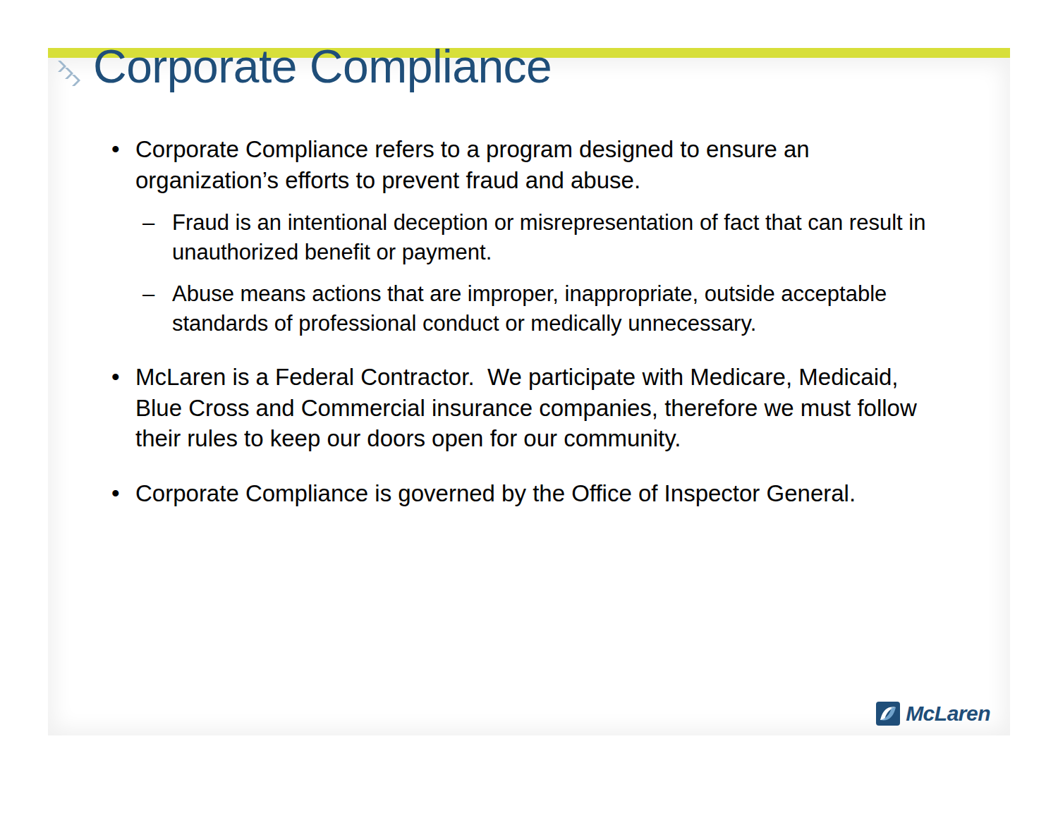Corporate Compliance
Corporate Compliance refers to a program designed to ensure an organization’s efforts to prevent fraud and abuse.
Fraud is an intentional deception or misrepresentation of fact that can result in unauthorized benefit or payment.
Abuse means actions that are improper, inappropriate, outside acceptable standards of professional conduct or medically unnecessary.
McLaren is a Federal Contractor. We participate with Medicare, Medicaid, Blue Cross and Commercial insurance companies, therefore we must follow their rules to keep our doors open for our community.
Corporate Compliance is governed by the Office of Inspector General.
McLaren